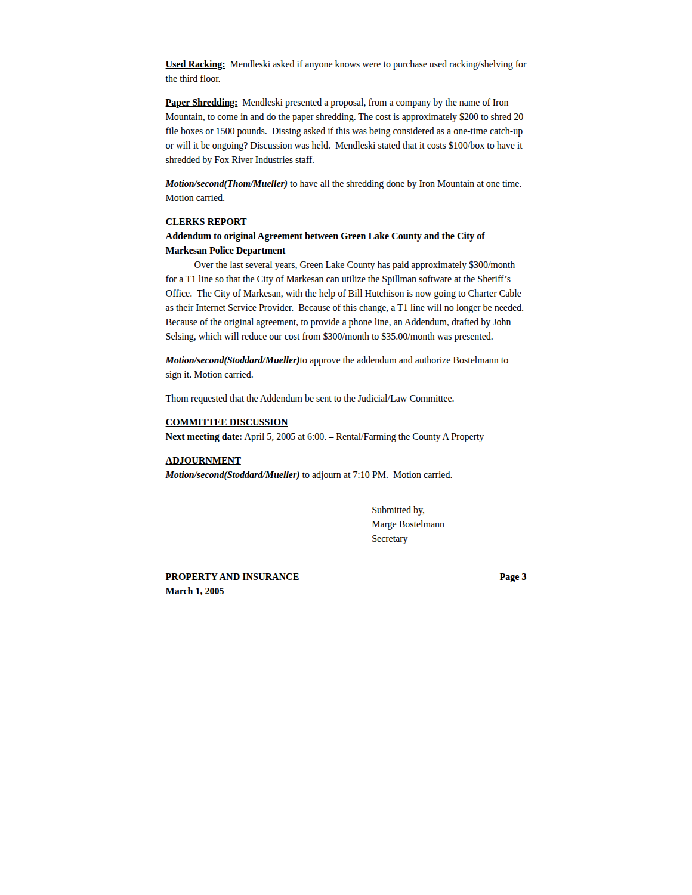Used Racking: Mendleski asked if anyone knows were to purchase used racking/shelving for the third floor.
Paper Shredding: Mendleski presented a proposal, from a company by the name of Iron Mountain, to come in and do the paper shredding. The cost is approximately $200 to shred 20 file boxes or 1500 pounds. Dissing asked if this was being considered as a one-time catch-up or will it be ongoing? Discussion was held. Mendleski stated that it costs $100/box to have it shredded by Fox River Industries staff.
Motion/second(Thom/Mueller) to have all the shredding done by Iron Mountain at one time. Motion carried.
CLERKS REPORT
Addendum to original Agreement between Green Lake County and the City of Markesan Police Department
Over the last several years, Green Lake County has paid approximately $300/month for a T1 line so that the City of Markesan can utilize the Spillman software at the Sheriff’s Office. The City of Markesan, with the help of Bill Hutchison is now going to Charter Cable as their Internet Service Provider. Because of this change, a T1 line will no longer be needed. Because of the original agreement, to provide a phone line, an Addendum, drafted by John Selsing, which will reduce our cost from $300/month to $35.00/month was presented.
Motion/second(Stoddard/Mueller) to approve the addendum and authorize Bostelmann to sign it. Motion carried.
Thom requested that the Addendum be sent to the Judicial/Law Committee.
COMMITTEE DISCUSSION
Next meeting date: April 5, 2005 at 6:00. – Rental/Farming the County A Property
ADJOURNMENT
Motion/second(Stoddard/Mueller) to adjourn at 7:10 PM. Motion carried.
Submitted by,
Marge Bostelmann
Secretary
PROPERTY AND INSURANCE
March 1, 2005
Page 3